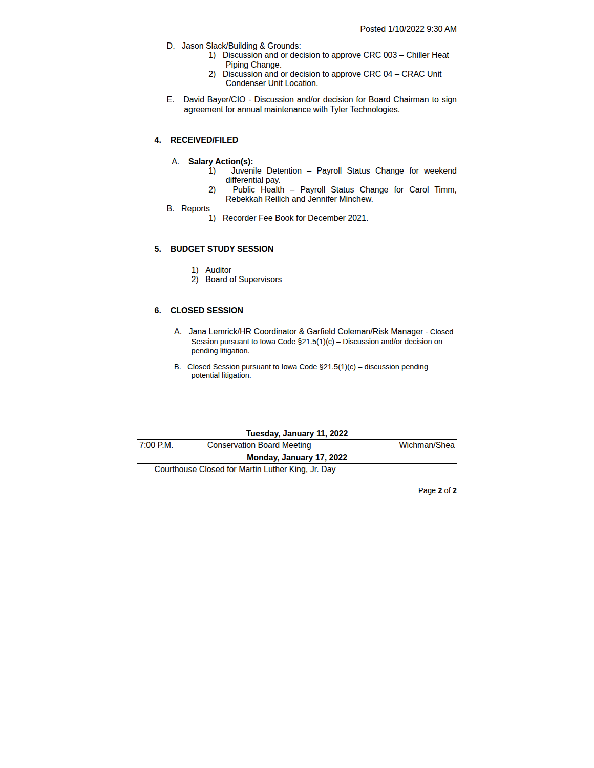Posted 1/10/2022 9:30 AM
D. Jason Slack/Building & Grounds:
1) Discussion and or decision to approve CRC 003 – Chiller Heat Piping Change.
2) Discussion and or decision to approve CRC 04 – CRAC Unit Condenser Unit Location.
E. David Bayer/CIO - Discussion and/or decision for Board Chairman to sign agreement for annual maintenance with Tyler Technologies.
4. RECEIVED/FILED
A. Salary Action(s):
1) Juvenile Detention – Payroll Status Change for weekend differential pay.
2) Public Health – Payroll Status Change for Carol Timm, Rebekkah Reilich and Jennifer Minchew.
B. Reports
1) Recorder Fee Book for December 2021.
5. BUDGET STUDY SESSION
1) Auditor
2) Board of Supervisors
6. CLOSED SESSION
A. Jana Lemrick/HR Coordinator & Garfield Coleman/Risk Manager - Closed Session pursuant to Iowa Code §21.5(1)(c) – Discussion and/or decision on pending litigation.
B. Closed Session pursuant to Iowa Code §21.5(1)(c) – discussion pending potential litigation.
| Tuesday, January 11, 2022 |
| 7:00 P.M. | Conservation Board Meeting | Wichman/Shea |
| Monday, January 17, 2022 |
| Courthouse Closed for Martin Luther King, Jr. Day |
Page 2 of 2